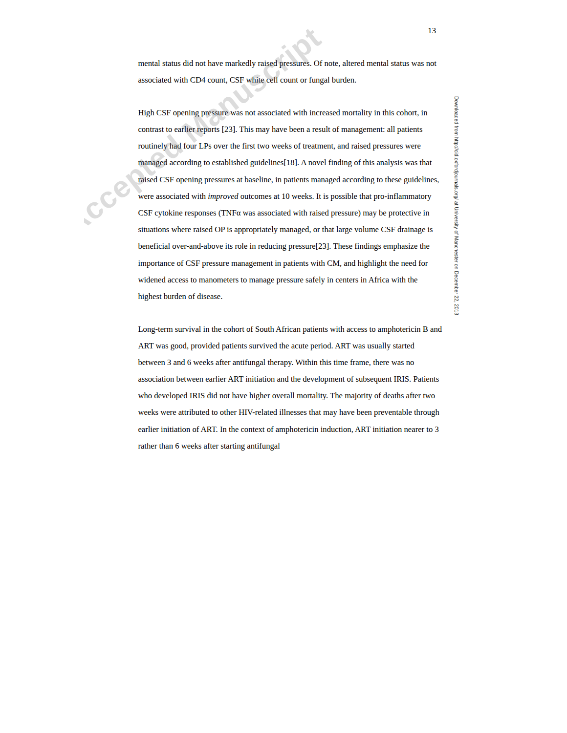Accepted Manuscript
13
mental status did not have markedly raised pressures. Of note, altered mental status was not associated with CD4 count, CSF white cell count or fungal burden.
High CSF opening pressure was not associated with increased mortality in this cohort, in contrast to earlier reports [23]. This may have been a result of management: all patients routinely had four LPs over the first two weeks of treatment, and raised pressures were managed according to established guidelines[18]. A novel finding of this analysis was that raised CSF opening pressures at baseline, in patients managed according to these guidelines, were associated with improved outcomes at 10 weeks. It is possible that pro-inflammatory CSF cytokine responses (TNFα was associated with raised pressure) may be protective in situations where raised OP is appropriately managed, or that large volume CSF drainage is beneficial over-and-above its role in reducing pressure[23]. These findings emphasize the importance of CSF pressure management in patients with CM, and highlight the need for widened access to manometers to manage pressure safely in centers in Africa with the highest burden of disease.
Long-term survival in the cohort of South African patients with access to amphotericin B and ART was good, provided patients survived the acute period. ART was usually started between 3 and 6 weeks after antifungal therapy. Within this time frame, there was no association between earlier ART initiation and the development of subsequent IRIS. Patients who developed IRIS did not have higher overall mortality. The majority of deaths after two weeks were attributed to other HIV-related illnesses that may have been preventable through earlier initiation of ART. In the context of amphotericin induction, ART initiation nearer to 3 rather than 6 weeks after starting antifungal
Downloaded from http://cid.oxfordjournals.org/ at University of Manchester on December 22, 2013